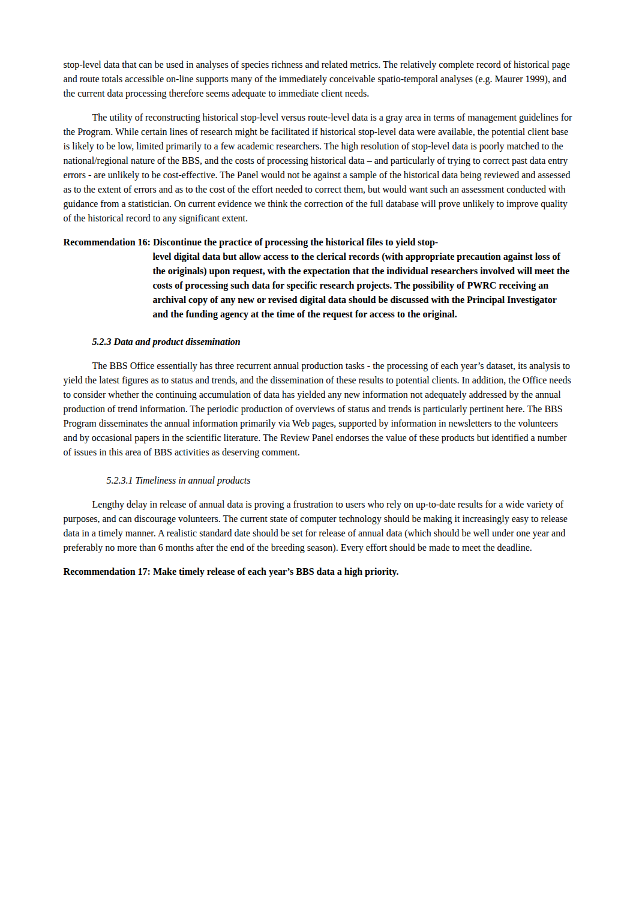stop-level data that can be used in analyses of species richness and related metrics. The relatively complete record of historical page and route totals accessible on-line supports many of the immediately conceivable spatio-temporal analyses (e.g. Maurer 1999), and the current data processing therefore seems adequate to immediate client needs.
The utility of reconstructing historical stop-level versus route-level data is a gray area in terms of management guidelines for the Program. While certain lines of research might be facilitated if historical stop-level data were available, the potential client base is likely to be low, limited primarily to a few academic researchers. The high resolution of stop-level data is poorly matched to the national/regional nature of the BBS, and the costs of processing historical data – and particularly of trying to correct past data entry errors - are unlikely to be cost-effective. The Panel would not be against a sample of the historical data being reviewed and assessed as to the extent of errors and as to the cost of the effort needed to correct them, but would want such an assessment conducted with guidance from a statistician. On current evidence we think the correction of the full database will prove unlikely to improve quality of the historical record to any significant extent.
Recommendation 16: Discontinue the practice of processing the historical files to yield stop-level digital data but allow access to the clerical records (with appropriate precaution against loss of the originals) upon request, with the expectation that the individual researchers involved will meet the costs of processing such data for specific research projects. The possibility of PWRC receiving an archival copy of any new or revised digital data should be discussed with the Principal Investigator and the funding agency at the time of the request for access to the original.
5.2.3 Data and product dissemination
The BBS Office essentially has three recurrent annual production tasks - the processing of each year’s dataset, its analysis to yield the latest figures as to status and trends, and the dissemination of these results to potential clients. In addition, the Office needs to consider whether the continuing accumulation of data has yielded any new information not adequately addressed by the annual production of trend information. The periodic production of overviews of status and trends is particularly pertinent here. The BBS Program disseminates the annual information primarily via Web pages, supported by information in newsletters to the volunteers and by occasional papers in the scientific literature. The Review Panel endorses the value of these products but identified a number of issues in this area of BBS activities as deserving comment.
5.2.3.1 Timeliness in annual products
Lengthy delay in release of annual data is proving a frustration to users who rely on up-to-date results for a wide variety of purposes, and can discourage volunteers. The current state of computer technology should be making it increasingly easy to release data in a timely manner. A realistic standard date should be set for release of annual data (which should be well under one year and preferably no more than 6 months after the end of the breeding season). Every effort should be made to meet the deadline.
Recommendation 17: Make timely release of each year’s BBS data a high priority.